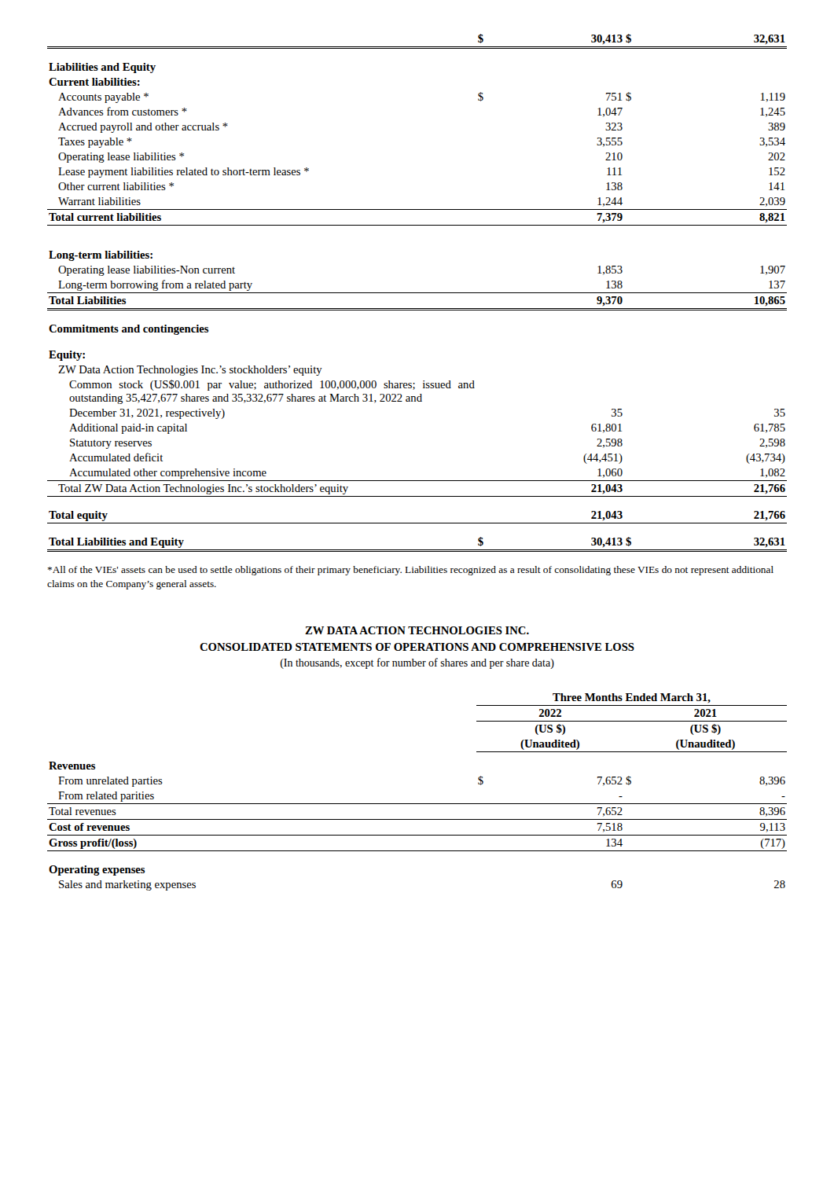| | $ | 30,413 | $ | 32,631 |
| Liabilities and Equity | | | | |
| Current liabilities: | | | | |
| Accounts payable * | $ | 751 | $ | 1,119 |
| Advances from customers * | | 1,047 | | 1,245 |
| Accrued payroll and other accruals * | | 323 | | 389 |
| Taxes payable * | | 3,555 | | 3,534 |
| Operating lease liabilities * | | 210 | | 202 |
| Lease payment liabilities related to short-term leases * | | 111 | | 152 |
| Other current liabilities * | | 138 | | 141 |
| Warrant liabilities | | 1,244 | | 2,039 |
| Total current liabilities | | 7,379 | | 8,821 |
| Long-term liabilities: | | | | |
| Operating lease liabilities-Non current | | 1,853 | | 1,907 |
| Long-term borrowing from a related party | | 138 | | 137 |
| Total Liabilities | | 9,370 | | 10,865 |
| Commitments and contingencies | | | | |
| Equity: | | | | |
| ZW Data Action Technologies Inc.’s stockholders’ equity | | | | |
| Common stock (US$0.001 par value; authorized 100,000,000 shares; issued and outstanding 35,427,677 shares and 35,332,677 shares at March 31, 2022 and | | | | |
| December 31, 2021, respectively) | | 35 | | 35 |
| Additional paid-in capital | | 61,801 | | 61,785 |
| Statutory reserves | | 2,598 | | 2,598 |
| Accumulated deficit | | (44,451) | | (43,734) |
| Accumulated other comprehensive income | | 1,060 | | 1,082 |
| Total ZW Data Action Technologies Inc.’s stockholders’ equity | | 21,043 | | 21,766 |
| Total equity | | 21,043 | | 21,766 |
| Total Liabilities and Equity | $ | 30,413 | $ | 32,631 |
*All of the VIEs' assets can be used to settle obligations of their primary beneficiary. Liabilities recognized as a result of consolidating these VIEs do not represent additional claims on the Company’s general assets.
ZW DATA ACTION TECHNOLOGIES INC.
CONSOLIDATED STATEMENTS OF OPERATIONS AND COMPREHENSIVE LOSS
(In thousands, except for number of shares and per share data)
| | Three Months Ended March 31, |
| | 2022 | 2021 |
| | (US $) | (US $) |
| | (Unaudited) | (Unaudited) |
| Revenues | | | | |
| From unrelated parties | $ | 7,652 | $ | 8,396 |
| From related parities | | - | | - |
| Total revenues | | 7,652 | | 8,396 |
| Cost of revenues | | 7,518 | | 9,113 |
| Gross profit/(loss) | | 134 | | (717) |
| Operating expenses | | | | |
| Sales and marketing expenses | | 69 | | 28 |